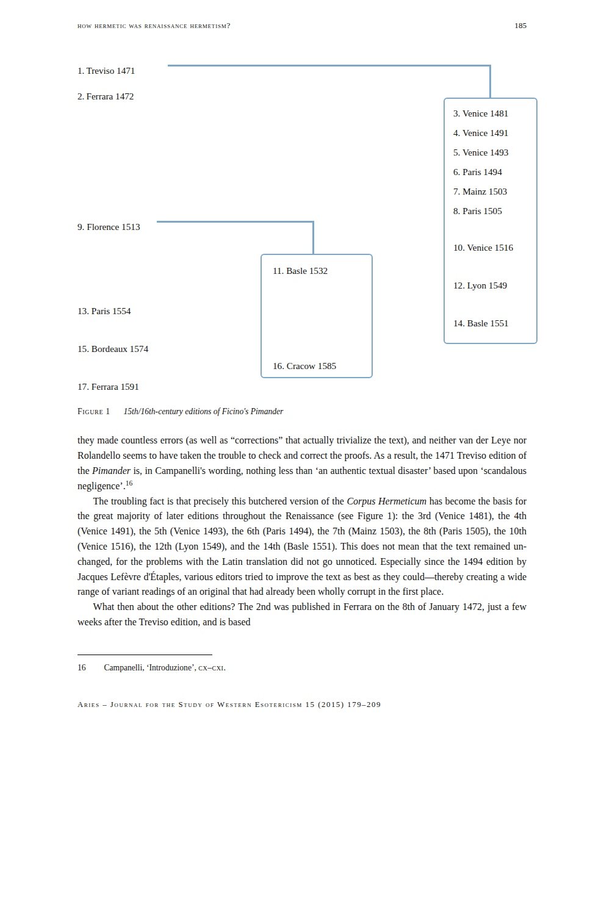how hermetic was renaissance hermetism? 185
1. Treviso 1471
2. Ferrara 1472
9. Florence 1513
13. Paris 1554
15. Bordeaux 1574
17. Ferrara 1591
3. Venice 1481
4. Venice 1491
5. Venice 1493
6. Paris 1494
7. Mainz 1503
8. Paris 1505
10. Venice 1516
12. Lyon 1549
14. Basle 1551
11. Basle 1532
16. Cracow 1585
Figure 115th/16th-century editions of Ficino's Pimander
they made countless errors (as well as “corrections” that actually trivialize the text), and neither van der Leye nor Rolandello seems to have taken the trouble to check and correct the proofs. As a result, the 1471 Treviso edition of the Pimander is, in Campanelli's wording, nothing less than ‘an authentic textual disaster’ based upon ‘scandalous negligence’.16
The troubling fact is that precisely this butchered version of the Corpus Hermeticum has become the basis for the great majority of later editions throughout the Renaissance (see Figure 1): the 3rd (Venice 1481), the 4th (Venice 1491), the 5th (Venice 1493), the 6th (Paris 1494), the 7th (Mainz 1503), the 8th (Paris 1505), the 10th (Venice 1516), the 12th (Lyon 1549), and the 14th (Basle 1551). This does not mean that the text remained unchanged, for the problems with the Latin translation did not go unnoticed. Especially since the 1494 edition by Jacques Lefèvre d'Étaples, various editors tried to improve the text as best as they could—thereby creating a wide range of variant readings of an original that had already been wholly corrupt in the first place.
What then about the other editions? The 2nd was published in Ferrara on the 8th of January 1472, just a few weeks after the Treviso edition, and is based
16 Campanelli, ‘Introduzione’, cx–cxi.
Aries – Journal for the Study of Western Esotericism 15 (2015) 179–209